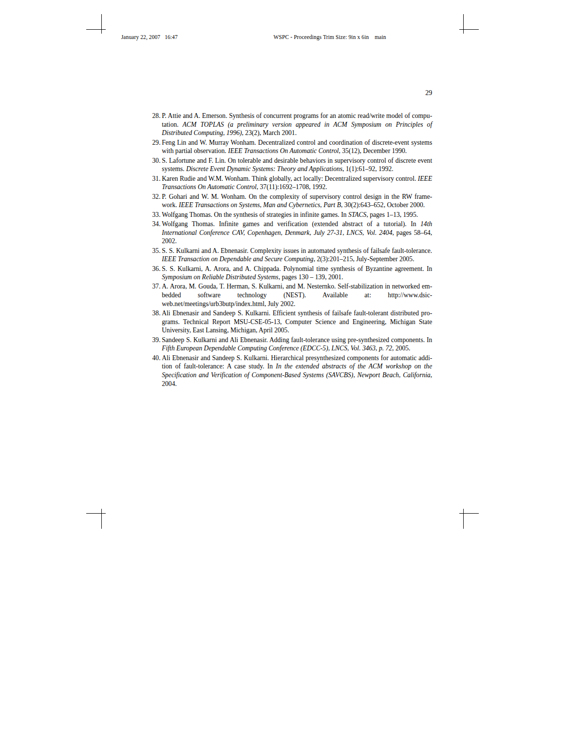January 22, 2007 16:47 WSPC - Proceedings Trim Size: 9in x 6in main
29
28. P. Attie and A. Emerson. Synthesis of concurrent programs for an atomic read/write model of computation. ACM TOPLAS (a preliminary version appeared in ACM Symposium on Principles of Distributed Computing, 1996), 23(2), March 2001.
29. Feng Lin and W. Murray Wonham. Decentralized control and coordination of discrete-event systems with partial observation. IEEE Transactions On Automatic Control, 35(12), December 1990.
30. S. Lafortune and F. Lin. On tolerable and desirable behaviors in supervisory control of discrete event systems. Discrete Event Dynamic Systems: Theory and Applications, 1(1):61–92, 1992.
31. Karen Rudie and W.M. Wonham. Think globally, act locally: Decentralized supervisory control. IEEE Transactions On Automatic Control, 37(11):1692–1708, 1992.
32. P. Gohari and W. M. Wonham. On the complexity of supervisory control design in the RW framework. IEEE Transactions on Systems, Man and Cybernetics, Part B, 30(2):643–652, October 2000.
33. Wolfgang Thomas. On the synthesis of strategies in infinite games. In STACS, pages 1–13, 1995.
34. Wolfgang Thomas. Infinite games and verification (extended abstract of a tutorial). In 14th International Conference CAV, Copenhagen, Denmark, July 27-31, LNCS, Vol. 2404, pages 58–64, 2002.
35. S. S. Kulkarni and A. Ebnenasir. Complexity issues in automated synthesis of failsafe fault-tolerance. IEEE Transaction on Dependable and Secure Computing, 2(3):201–215, July-September 2005.
36. S. S. Kulkarni, A. Arora, and A. Chippada. Polynomial time synthesis of Byzantine agreement. In Symposium on Reliable Distributed Systems, pages 130 – 139, 2001.
37. A. Arora, M. Gouda, T. Herman, S. Kulkarni, and M. Nesternko. Self-stabilization in networked embedded software technology (NEST). Available at: http://www.dsic-web.net/meetings/urb3butp/index.html, July 2002.
38. Ali Ebnenasir and Sandeep S. Kulkarni. Efficient synthesis of failsafe fault-tolerant distributed programs. Technical Report MSU-CSE-05-13, Computer Science and Engineering, Michigan State University, East Lansing, Michigan, April 2005.
39. Sandeep S. Kulkarni and Ali Ebnenasir. Adding fault-tolerance using pre-synthesized components. In Fifth European Dependable Computing Conference (EDCC-5), LNCS, Vol. 3463, p. 72, 2005.
40. Ali Ebnenasir and Sandeep S. Kulkarni. Hierarchical presynthesized components for automatic addition of fault-tolerance: A case study. In In the extended abstracts of the ACM workshop on the Specification and Verification of Component-Based Systems (SAVCBS), Newport Beach, California, 2004.